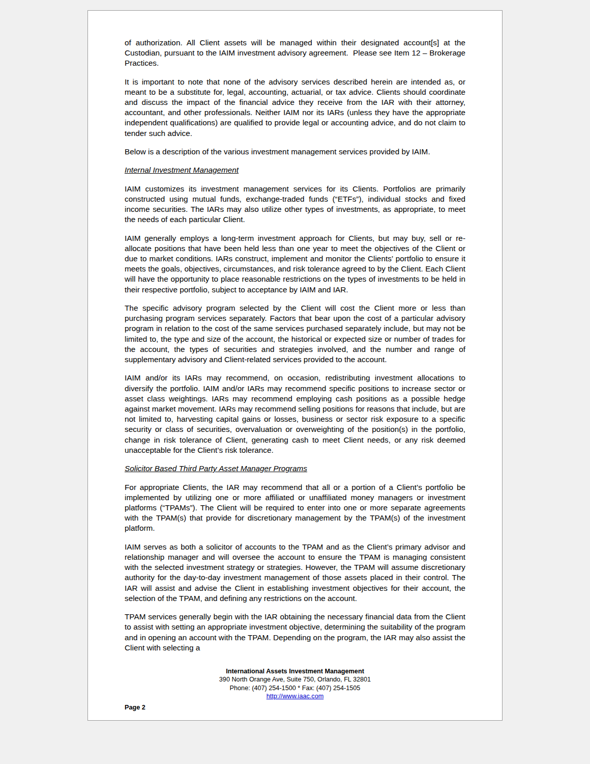of authorization. All Client assets will be managed within their designated account[s] at the Custodian, pursuant to the IAIM investment advisory agreement. Please see Item 12 – Brokerage Practices.
It is important to note that none of the advisory services described herein are intended as, or meant to be a substitute for, legal, accounting, actuarial, or tax advice. Clients should coordinate and discuss the impact of the financial advice they receive from the IAR with their attorney, accountant, and other professionals. Neither IAIM nor its IARs (unless they have the appropriate independent qualifications) are qualified to provide legal or accounting advice, and do not claim to tender such advice.
Below is a description of the various investment management services provided by IAIM.
Internal Investment Management
IAIM customizes its investment management services for its Clients. Portfolios are primarily constructed using mutual funds, exchange-traded funds (“ETFs”), individual stocks and fixed income securities. The IARs may also utilize other types of investments, as appropriate, to meet the needs of each particular Client.
IAIM generally employs a long-term investment approach for Clients, but may buy, sell or re-allocate positions that have been held less than one year to meet the objectives of the Client or due to market conditions. IARs construct, implement and monitor the Clients’ portfolio to ensure it meets the goals, objectives, circumstances, and risk tolerance agreed to by the Client. Each Client will have the opportunity to place reasonable restrictions on the types of investments to be held in their respective portfolio, subject to acceptance by IAIM and IAR.
The specific advisory program selected by the Client will cost the Client more or less than purchasing program services separately. Factors that bear upon the cost of a particular advisory program in relation to the cost of the same services purchased separately include, but may not be limited to, the type and size of the account, the historical or expected size or number of trades for the account, the types of securities and strategies involved, and the number and range of supplementary advisory and Client-related services provided to the account.
IAIM and/or its IARs may recommend, on occasion, redistributing investment allocations to diversify the portfolio. IAIM and/or IARs may recommend specific positions to increase sector or asset class weightings. IARs may recommend employing cash positions as a possible hedge against market movement. IARs may recommend selling positions for reasons that include, but are not limited to, harvesting capital gains or losses, business or sector risk exposure to a specific security or class of securities, overvaluation or overweighting of the position(s) in the portfolio, change in risk tolerance of Client, generating cash to meet Client needs, or any risk deemed unacceptable for the Client’s risk tolerance.
Solicitor Based Third Party Asset Manager Programs
For appropriate Clients, the IAR may recommend that all or a portion of a Client’s portfolio be implemented by utilizing one or more affiliated or unaffiliated money managers or investment platforms (“TPAMs”). The Client will be required to enter into one or more separate agreements with the TPAM(s) that provide for discretionary management by the TPAM(s) of the investment platform.
IAIM serves as both a solicitor of accounts to the TPAM and as the Client’s primary advisor and relationship manager and will oversee the account to ensure the TPAM is managing consistent with the selected investment strategy or strategies. However, the TPAM will assume discretionary authority for the day-to-day investment management of those assets placed in their control. The IAR will assist and advise the Client in establishing investment objectives for their account, the selection of the TPAM, and defining any restrictions on the account.
TPAM services generally begin with the IAR obtaining the necessary financial data from the Client to assist with setting an appropriate investment objective, determining the suitability of the program and in opening an account with the TPAM. Depending on the program, the IAR may also assist the Client with selecting a
International Assets Investment Management
390 North Orange Ave, Suite 750, Orlando, FL 32801
Phone: (407) 254-1500 * Fax: (407) 254-1505
http://www.iaac.com
Page 2